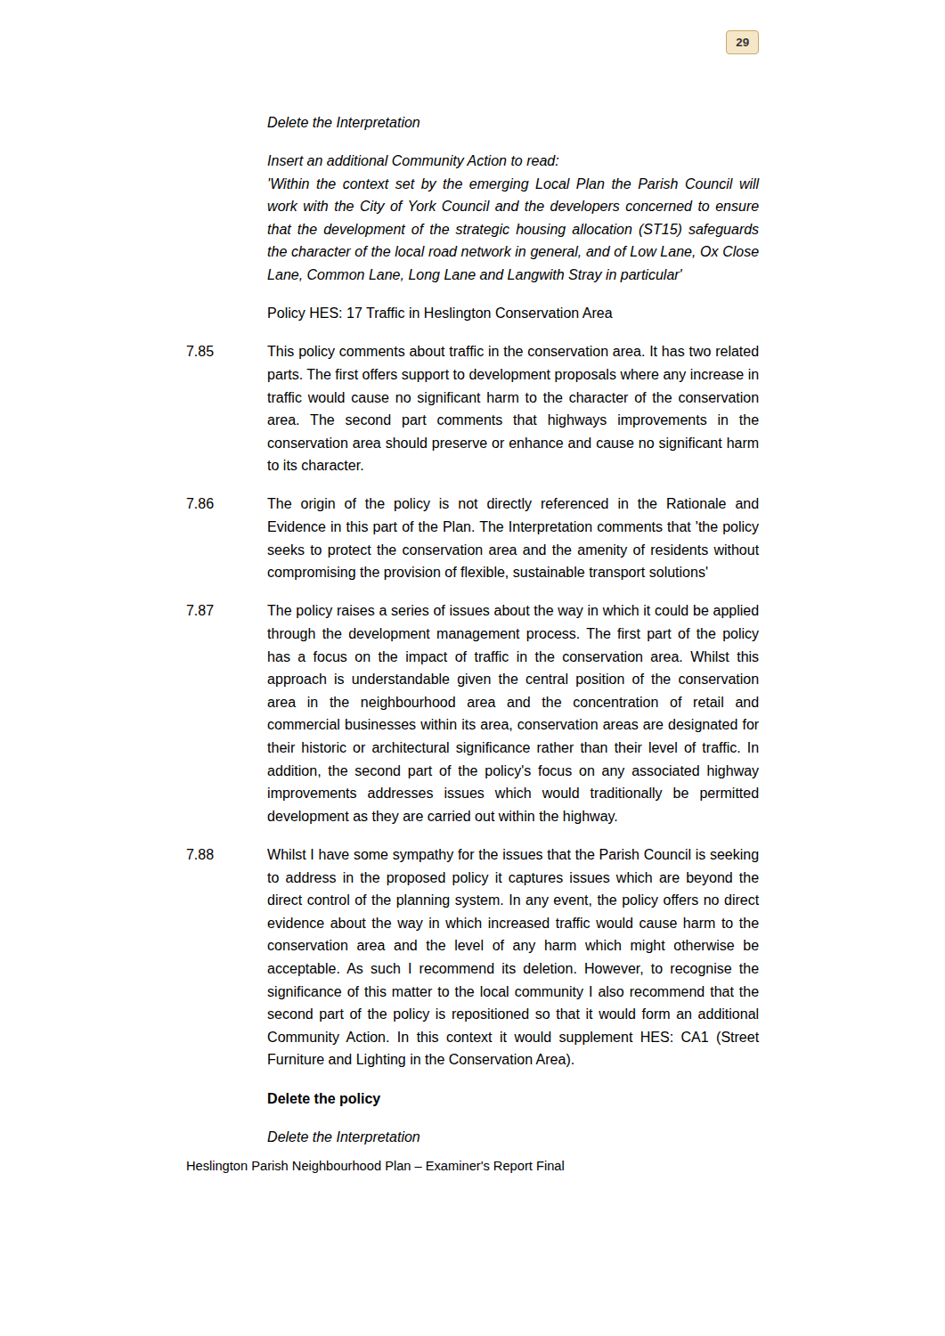29
Delete the Interpretation
Insert an additional Community Action to read:
'Within the context set by the emerging Local Plan the Parish Council will work with the City of York Council and the developers concerned to ensure that the development of the strategic housing allocation (ST15) safeguards the character of the local road network in general, and of Low Lane, Ox Close Lane, Common Lane, Long Lane and Langwith Stray in particular'
Policy HES: 17 Traffic in Heslington Conservation Area
7.85
This policy comments about traffic in the conservation area. It has two related parts. The first offers support to development proposals where any increase in traffic would cause no significant harm to the character of the conservation area. The second part comments that highways improvements in the conservation area should preserve or enhance and cause no significant harm to its character.
7.86
The origin of the policy is not directly referenced in the Rationale and Evidence in this part of the Plan. The Interpretation comments that 'the policy seeks to protect the conservation area and the amenity of residents without compromising the provision of flexible, sustainable transport solutions'
7.87
The policy raises a series of issues about the way in which it could be applied through the development management process. The first part of the policy has a focus on the impact of traffic in the conservation area. Whilst this approach is understandable given the central position of the conservation area in the neighbourhood area and the concentration of retail and commercial businesses within its area, conservation areas are designated for their historic or architectural significance rather than their level of traffic. In addition, the second part of the policy's focus on any associated highway improvements addresses issues which would traditionally be permitted development as they are carried out within the highway.
7.88
Whilst I have some sympathy for the issues that the Parish Council is seeking to address in the proposed policy it captures issues which are beyond the direct control of the planning system. In any event, the policy offers no direct evidence about the way in which increased traffic would cause harm to the conservation area and the level of any harm which might otherwise be acceptable. As such I recommend its deletion. However, to recognise the significance of this matter to the local community I also recommend that the second part of the policy is repositioned so that it would form an additional Community Action. In this context it would supplement HES: CA1 (Street Furniture and Lighting in the Conservation Area).
Delete the policy
Delete the Interpretation
Heslington Parish Neighbourhood Plan – Examiner's Report Final